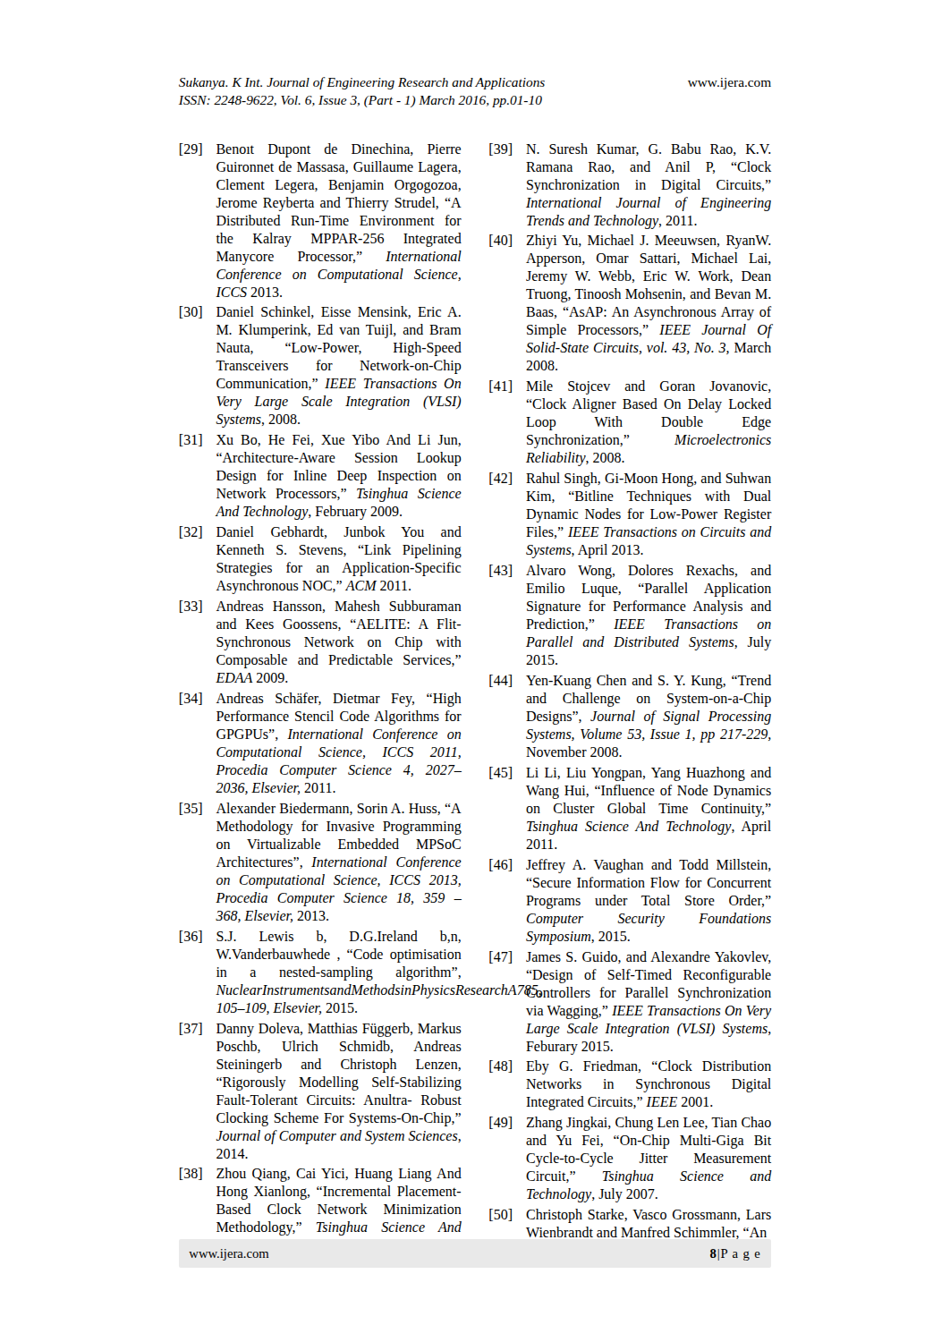Sukanya. K Int. Journal of Engineering Research and Applications www.ijera.com
ISSN: 2248-9622, Vol. 6, Issue 3, (Part - 1) March 2016, pp.01-10
[29] Benoıt Dupont de Dinechina, Pierre Guironnet de Massasa, Guillaume Lagera, Clement Legera, Benjamin Orgogozoa, Jerome Reyberta and Thierry Strudel, “A Distributed Run-Time Environment for the Kalray MPPAR-256 Integrated Manycore Processor,” International Conference on Computational Science, ICCS 2013.
[30] Daniel Schinkel, Eisse Mensink, Eric A. M. Klumperink, Ed van Tuijl, and Bram Nauta, “Low-Power, High-Speed Transceivers for Network-on-Chip Communication,” IEEE Transactions On Very Large Scale Integration (VLSI) Systems, 2008.
[31] Xu Bo, He Fei, Xue Yibo And Li Jun, “Architecture-Aware Session Lookup Design for Inline Deep Inspection on Network Processors,” Tsinghua Science And Technology, February 2009.
[32] Daniel Gebhardt, Junbok You and Kenneth S. Stevens, “Link Pipelining Strategies for an Application-Specific Asynchronous NOC,” ACM 2011.
[33] Andreas Hansson, Mahesh Subburaman and Kees Goossens, “AELITE: A Flit-Synchronous Network on Chip with Composable and Predictable Services,” EDAA 2009.
[34] Andreas Schäfer, Dietmar Fey, “High Performance Stencil Code Algorithms for GPGPUs”, International Conference on Computational Science, ICCS 2011, Procedia Computer Science 4, 2027–2036, Elsevier, 2011.
[35] Alexander Biedermann, Sorin A. Huss, “A Methodology for Invasive Programming on Virtualizable Embedded MPSoC Architectures”, International Conference on Computational Science, ICCS 2013, Procedia Computer Science 18, 359 – 368, Elsevier, 2013.
[36] S.J. Lewis b, D.G.Ireland b,n, W.Vanderbauwhede , “Code optimisation in a nested-sampling algorithm”, NuclearInstrumentsandMethodsinPhysicsResearchA785, 105–109, Elsevier, 2015.
[37] Danny Doleva, Matthias Függerb, Markus Poschb, Ulrich Schmidb, Andreas Steiningerb and Christoph Lenzen, “Rigorously Modelling Self-Stabilizing Fault-Tolerant Circuits: Anultra- Robust Clocking Scheme For Systems-On-Chip,” Journal of Computer and System Sciences, 2014.
[38] Zhou Qiang, Cai Yici, Huang Liang And Hong Xianlong, “Incremental Placement-Based Clock Network Minimization Methodology,” Tsinghua Science And Technology, February 2008.
[39] N. Suresh Kumar, G. Babu Rao, K.V. Ramana Rao, and Anil P, “Clock Synchronization in Digital Circuits,” International Journal of Engineering Trends and Technology, 2011.
[40] Zhiyi Yu, Michael J. Meeuwsen, RyanW. Apperson, Omar Sattari, Michael Lai, Jeremy W. Webb, Eric W. Work, Dean Truong, Tinoosh Mohsenin, and Bevan M. Baas, “AsAP: An Asynchronous Array of Simple Processors,” IEEE Journal Of Solid-State Circuits, vol. 43, No. 3, March 2008.
[41] Mile Stojcev and Goran Jovanovic, “Clock Aligner Based On Delay Locked Loop With Double Edge Synchronization,” Microelectronics Reliability, 2008.
[42] Rahul Singh, Gi-Moon Hong, and Suhwan Kim, “Bitline Techniques with Dual Dynamic Nodes for Low-Power Register Files,” IEEE Transactions on Circuits and Systems, April 2013.
[43] Alvaro Wong, Dolores Rexachs, and Emilio Luque, “Parallel Application Signature for Performance Analysis and Prediction,” IEEE Transactions on Parallel and Distributed Systems, July 2015.
[44] Yen-Kuang Chen and S. Y. Kung, “Trend and Challenge on System-on-a-Chip Designs”, Journal of Signal Processing Systems, Volume 53, Issue 1, pp 217-229, November 2008.
[45] Li Li, Liu Yongpan, Yang Huazhong and Wang Hui, “Influence of Node Dynamics on Cluster Global Time Continuity,” Tsinghua Science And Technology, April 2011.
[46] Jeffrey A. Vaughan and Todd Millstein, “Secure Information Flow for Concurrent Programs under Total Store Order,” Computer Security Foundations Symposium, 2015.
[47] James S. Guido, and Alexandre Yakovlev, “Design of Self-Timed Reconfigurable Controllers for Parallel Synchronization via Wagging,” IEEE Transactions On Very Large Scale Integration (VLSI) Systems, Feburary 2015.
[48] Eby G. Friedman, “Clock Distribution Networks in Synchronous Digital Integrated Circuits,” IEEE 2001.
[49] Zhang Jingkai, Chung Len Lee, Tian Chao and Yu Fei, “On-Chip Multi-Giga Bit Cycle-to-Cycle Jitter Measurement Circuit,” Tsinghua Science and Technology, July 2007.
[50] Christoph Starke, Vasco Grossmann, Lars Wienbrandt and Manfred Schimmler, “An
www.ijera.com 8|P a g e